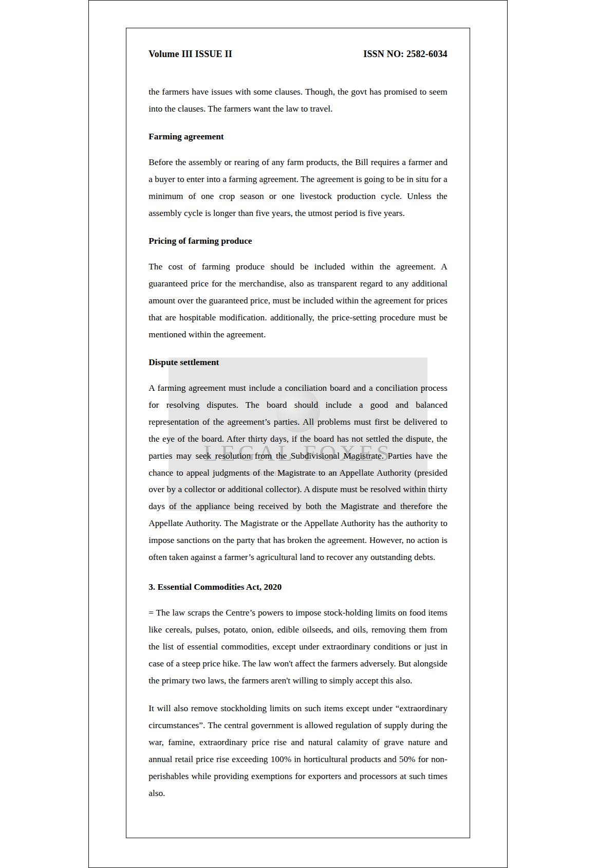LEGAL FOXES
CONNECTING LAW STUDENTS
Volume III ISSUE II ISSN NO: 2582-6034
the farmers have issues with some clauses. Though, the govt has promised to seem into the clauses. The farmers want the law to travel.
Farming agreement
Before the assembly or rearing of any farm products, the Bill requires a farmer and a buyer to enter into a farming agreement. The agreement is going to be in situ for a minimum of one crop season or one livestock production cycle. Unless the assembly cycle is longer than five years, the utmost period is five years.
Pricing of farming produce
The cost of farming produce should be included within the agreement. A guaranteed price for the merchandise, also as transparent regard to any additional amount over the guaranteed price, must be included within the agreement for prices that are hospitable modification. additionally, the price-setting procedure must be mentioned within the agreement.
Dispute settlement
A farming agreement must include a conciliation board and a conciliation process for resolving disputes. The board should include a good and balanced representation of the agreement’s parties. All problems must first be delivered to the eye of the board. After thirty days, if the board has not settled the dispute, the parties may seek resolution from the Subdivisional Magistrate. Parties have the chance to appeal judgments of the Magistrate to an Appellate Authority (presided over by a collector or additional collector). A dispute must be resolved within thirty days of the appliance being received by both the Magistrate and therefore the Appellate Authority. The Magistrate or the Appellate Authority has the authority to impose sanctions on the party that has broken the agreement. However, no action is often taken against a farmer’s agricultural land to recover any outstanding debts.
3. Essential Commodities Act, 2020
= The law scraps the Centre’s powers to impose stock-holding limits on food items like cereals, pulses, potato, onion, edible oilseeds, and oils, removing them from the list of essential commodities, except under extraordinary conditions or just in case of a steep price hike. The law won't affect the farmers adversely. But alongside the primary two laws, the farmers aren't willing to simply accept this also.
It will also remove stockholding limits on such items except under “extraordinary circumstances”. The central government is allowed regulation of supply during the war, famine, extraordinary price rise and natural calamity of grave nature and annual retail price rise exceeding 100% in horticultural products and 50% for non-perishables while providing exemptions for exporters and processors at such times also.